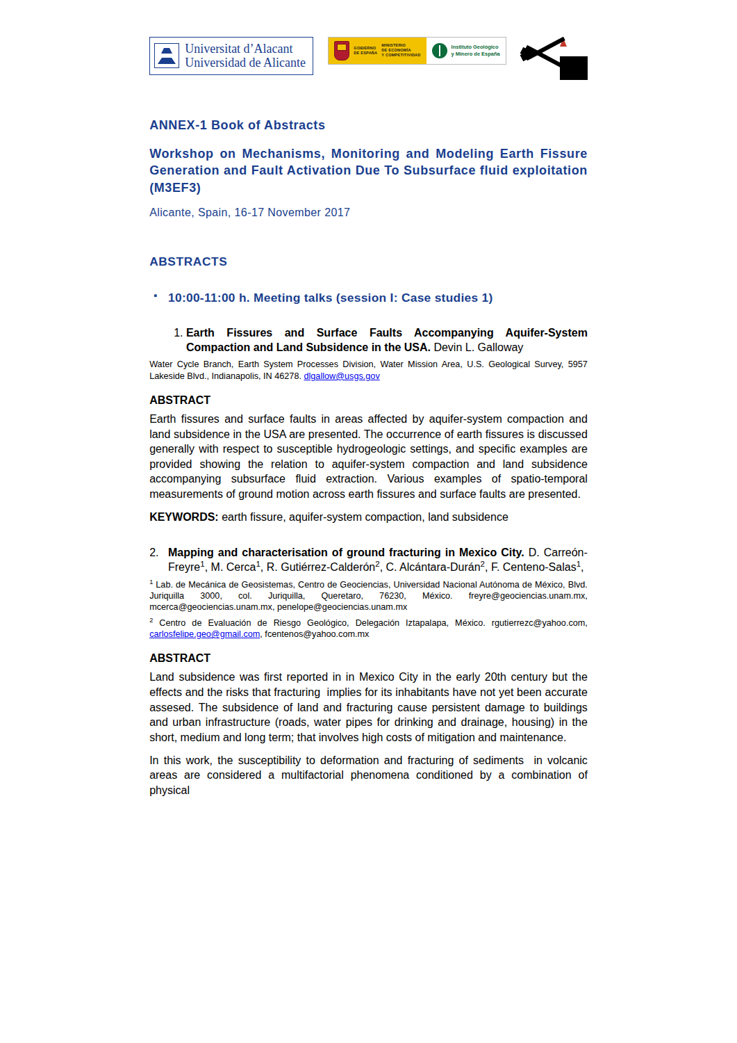Universitat d’Alacant
Universidad de Alicante
Gobierno
de España
Ministerio
de Economía
y Competitividad
Instituto Geológico
y Minero de España
ANNEX-1 Book of Abstracts
Workshop on Mechanisms, Monitoring and Modeling Earth Fissure Generation and Fault Activation Due To Subsurface fluid exploitation (M3EF3)
Alicante, Spain, 16-17 November 2017
ABSTRACTS
10:00-11:00 h. Meeting talks (session I: Case studies 1)
Earth Fissures and Surface Faults Accompanying Aquifer-System Compaction and Land Subsidence in the USA. Devin L. Galloway
Water Cycle Branch, Earth System Processes Division, Water Mission Area, U.S. Geological Survey, 5957 Lakeside Blvd., Indianapolis, IN 46278. dlgallow@usgs.gov
ABSTRACT
Earth fissures and surface faults in areas affected by aquifer-system compaction and land subsidence in the USA are presented. The occurrence of earth fissures is discussed generally with respect to susceptible hydrogeologic settings, and specific examples are provided showing the relation to aquifer-system compaction and land subsidence accompanying subsurface fluid extraction. Various examples of spatio-temporal measurements of ground motion across earth fissures and surface faults are presented.
KEYWORDS: earth fissure, aquifer-system compaction, land subsidence
2. Mapping and characterisation of ground fracturing in Mexico City. D. Carreón-Freyre1, M. Cerca1, R. Gutiérrez-Calderón2, C. Alcántara-Durán2, F. Centeno-Salas1,
1 Lab. de Mecánica de Geosistemas, Centro de Geociencias, Universidad Nacional Autónoma de México, Blvd. Juriquilla 3000, col. Juriquilla, Queretaro, 76230, México. freyre@geociencias.unam.mx, mcerca@geociencias.unam.mx, penelope@geociencias.unam.mx
2 Centro de Evaluación de Riesgo Geológico, Delegación Iztapalapa, México. rgutierrezc@yahoo.com, carlosfelipe.geo@gmail.com, fcentenos@yahoo.com.mx
ABSTRACT
Land subsidence was first reported in in Mexico City in the early 20th century but the effects and the risks that fracturing implies for its inhabitants have not yet been accurate assesed. The subsidence of land and fracturing cause persistent damage to buildings and urban infrastructure (roads, water pipes for drinking and drainage, housing) in the short, medium and long term; that involves high costs of mitigation and maintenance.
In this work, the susceptibility to deformation and fracturing of sediments in volcanic areas are considered a multifactorial phenomena conditioned by a combination of physical